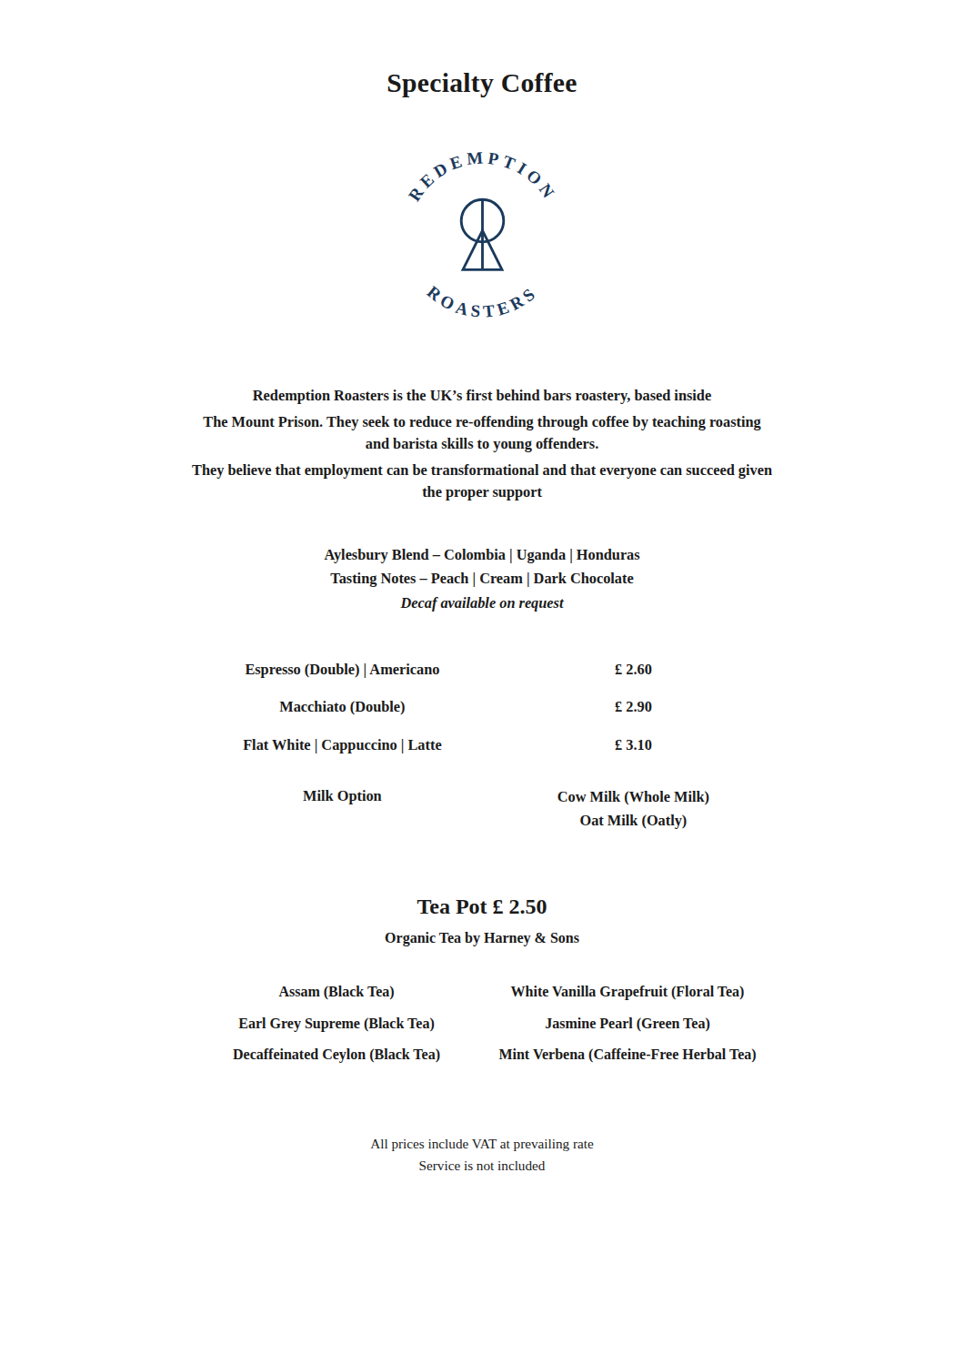Specialty Coffee
REDEMPTION ROASTERS
Redemption Roasters is the UK’s first behind bars roastery, based inside
The Mount Prison. They seek to reduce re-offending through coffee by teaching roasting and barista skills to young offenders.
They believe that employment can be transformational and that everyone can succeed given the proper support
Aylesbury Blend – Colombia | Uganda | Honduras
Tasting Notes – Peach | Cream | Dark Chocolate
Decaf available on request
| Espresso (Double) / Americano | £ 2.60 |
| Macchiato (Double) | £ 2.90 |
| Flat White / Cappuccino / Latte | £ 3.10 |
| Milk Option | Cow Milk (Whole Milk) Oat Milk (Oatly) |
Tea Pot £ 2.50
Organic Tea by Harney & Sons
| Assam (Black Tea) | White Vanilla Grapefruit (Floral Tea) |
| Earl Grey Supreme (Black Tea) | Jasmine Pearl (Green Tea) |
| Decaffeinated Ceylon (Black Tea) | Mint Verbena (Caffeine-Free Herbal Tea) |
All prices include VAT at prevailing rate
Service is not included